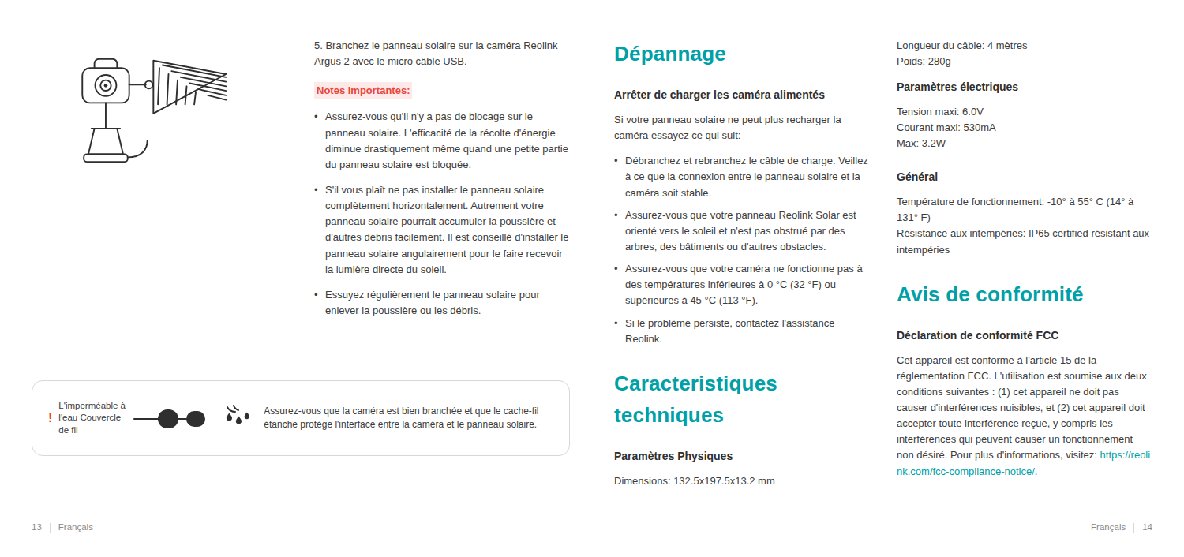5. Branchez le panneau solaire sur la caméra Reolink Argus 2 avec le micro câble USB.
Notes Importantes:
Assurez-vous qu'il n'y a pas de blocage sur le panneau solaire. L'efficacité de la récolte d'énergie diminue drastiquement même quand une petite partie du panneau solaire est bloquée.
S'il vous plaît ne pas installer le panneau solaire complètement horizontalement. Autrement votre panneau solaire pourrait accumuler la poussière et d'autres débris facilement. Il est conseillé d'installer le panneau solaire angulairement pour le faire recevoir la lumière directe du soleil.
Essuyez régulièrement le panneau solaire pour enlever la poussière ou les débris.
! L'imperméable à l'eau Couvercle de fil
Assurez-vous que la caméra est bien branchée et que le cache-fil étanche protège l'interface entre la caméra et le panneau solaire.
13 Français
Dépannage
Arrêter de charger les caméra alimentés
Si votre panneau solaire ne peut plus recharger la caméra essayez ce qui suit:
Débranchez et rebranchez le câble de charge. Veillez à ce que la connexion entre le panneau solaire et la caméra soit stable.
Assurez-vous que votre panneau Reolink Solar est orienté vers le soleil et n'est pas obstrué par des arbres, des bâtiments ou d'autres obstacles.
Assurez-vous que votre caméra ne fonctionne pas à des températures inférieures à 0 °C (32 °F) ou supérieures à 45 °C (113 °F).
Si le problème persiste, contactez l'assistance Reolink.
Caracteristiques techniques
Paramètres Physiques
Dimensions: 132.5x197.5x13.2 mm
Longueur du câble: 4 mètres
Poids: 280g
Paramètres électriques
Tension maxi: 6.0V
Courant maxi: 530mA
Max: 3.2W
Général
Température de fonctionnement: -10° à 55° C (14° à 131° F)
Résistance aux intempéries: IP65 certified résistant aux intempéries
Avis de conformité
Déclaration de conformité FCC
Cet appareil est conforme à l'article 15 de la réglementation FCC. L'utilisation est soumise aux deux conditions suivantes : (1) cet appareil ne doit pas causer d'interférences nuisibles, et (2) cet appareil doit accepter toute interférence reçue, y compris les interférences qui peuvent causer un fonctionnement non désiré. Pour plus d'informations, visitez: https://reolink.com/fcc-compliance-notice/.
Français 14